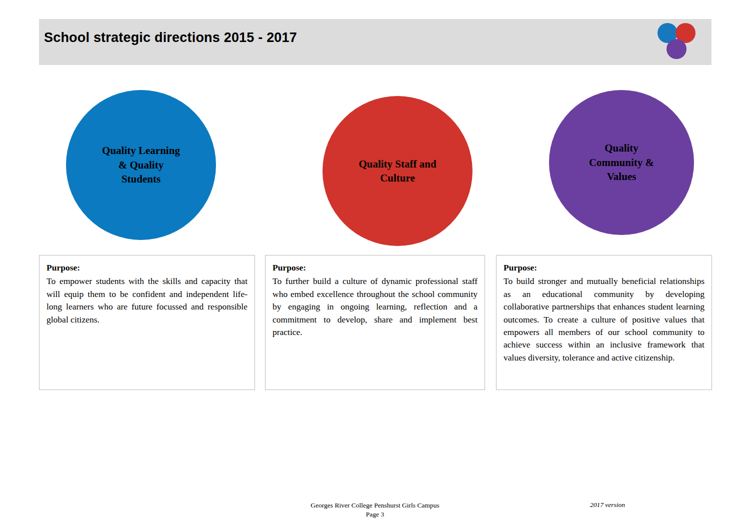School strategic directions 2015 - 2017
Quality Learning
& Quality
Students
Quality Staff and
Culture
Quality
Community &
Values
Purpose:
To empower students with the skills and capacity that will equip them to be confident and independent life-long learners who are future focussed and responsible global citizens.
Purpose:
To further build a culture of dynamic professional staff who embed excellence throughout the school community by engaging in ongoing learning, reflection and a commitment to develop, share and implement best practice.
Purpose:
To build stronger and mutually beneficial relationships as an educational community by developing collaborative partnerships that enhances student learning outcomes. To create a culture of positive values that empowers all members of our school community to achieve success within an inclusive framework that values diversity, tolerance and active citizenship.
Georges River College Penshurst Girls Campus
Page 3
2017 version